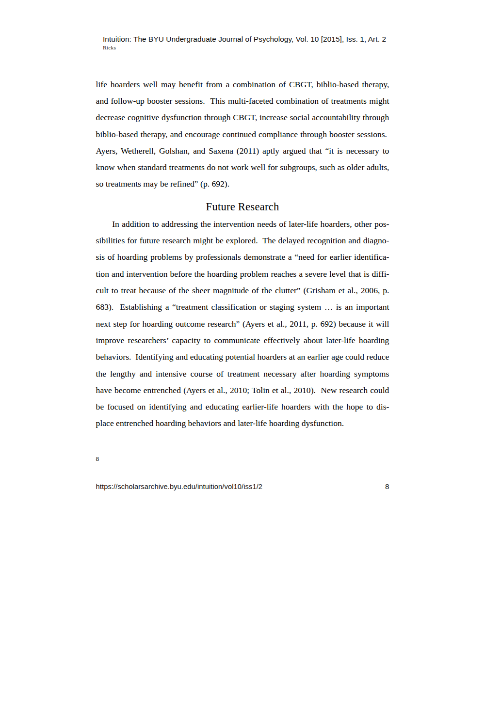Intuition: The BYU Undergraduate Journal of Psychology, Vol. 10 [2015], Iss. 1, Art. 2
Ricks
life hoarders well may benefit from a combination of CBGT, biblio-based therapy, and follow-up booster sessions. This multi-faceted combination of treatments might decrease cognitive dysfunction through CBGT, increase social accountability through biblio-based therapy, and encourage continued compliance through booster sessions. Ayers, Wetherell, Golshan, and Saxena (2011) aptly argued that “it is necessary to know when standard treatments do not work well for subgroups, such as older adults, so treatments may be refined” (p. 692).
Future Research
In addition to addressing the intervention needs of later-life hoarders, other possibilities for future research might be explored. The delayed recognition and diagnosis of hoarding problems by professionals demonstrate a “need for earlier identification and intervention before the hoarding problem reaches a severe level that is difficult to treat because of the sheer magnitude of the clutter” (Grisham et al., 2006, p. 683). Establishing a “treatment classification or staging system … is an important next step for hoarding outcome research” (Ayers et al., 2011, p. 692) because it will improve researchers’ capacity to communicate effectively about later-life hoarding behaviors. Identifying and educating potential hoarders at an earlier age could reduce the lengthy and intensive course of treatment necessary after hoarding symptoms have become entrenched (Ayers et al., 2010; Tolin et al., 2010). New research could be focused on identifying and educating earlier-life hoarders with the hope to displace entrenched hoarding behaviors and later-life hoarding dysfunction.
8
https://scholarsarchive.byu.edu/intuition/vol10/iss1/2 8